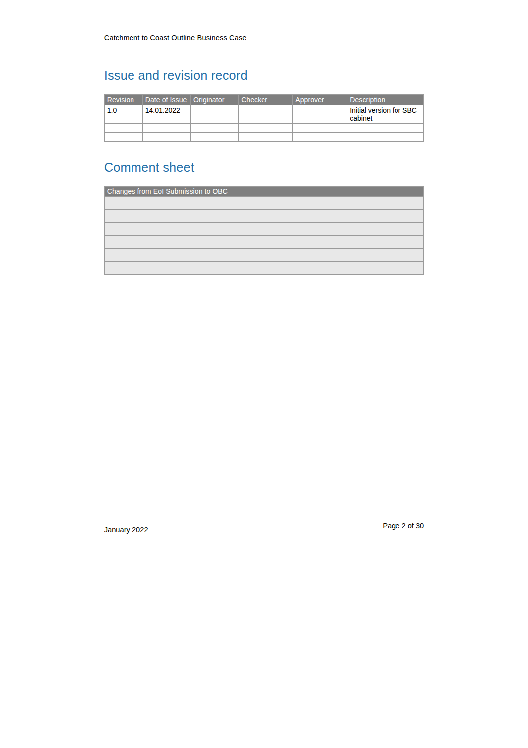Catchment to Coast Outline Business Case
Issue and revision record
| Revision | Date of Issue | Originator | Checker | Approver | Description |
| --- | --- | --- | --- | --- | --- |
| 1.0 | 14.01.2022 | | | | Initial version for SBC cabinet |
Comment sheet
| Changes from EoI Submission to OBC |
| --- |
January 2022
Page 2 of 30